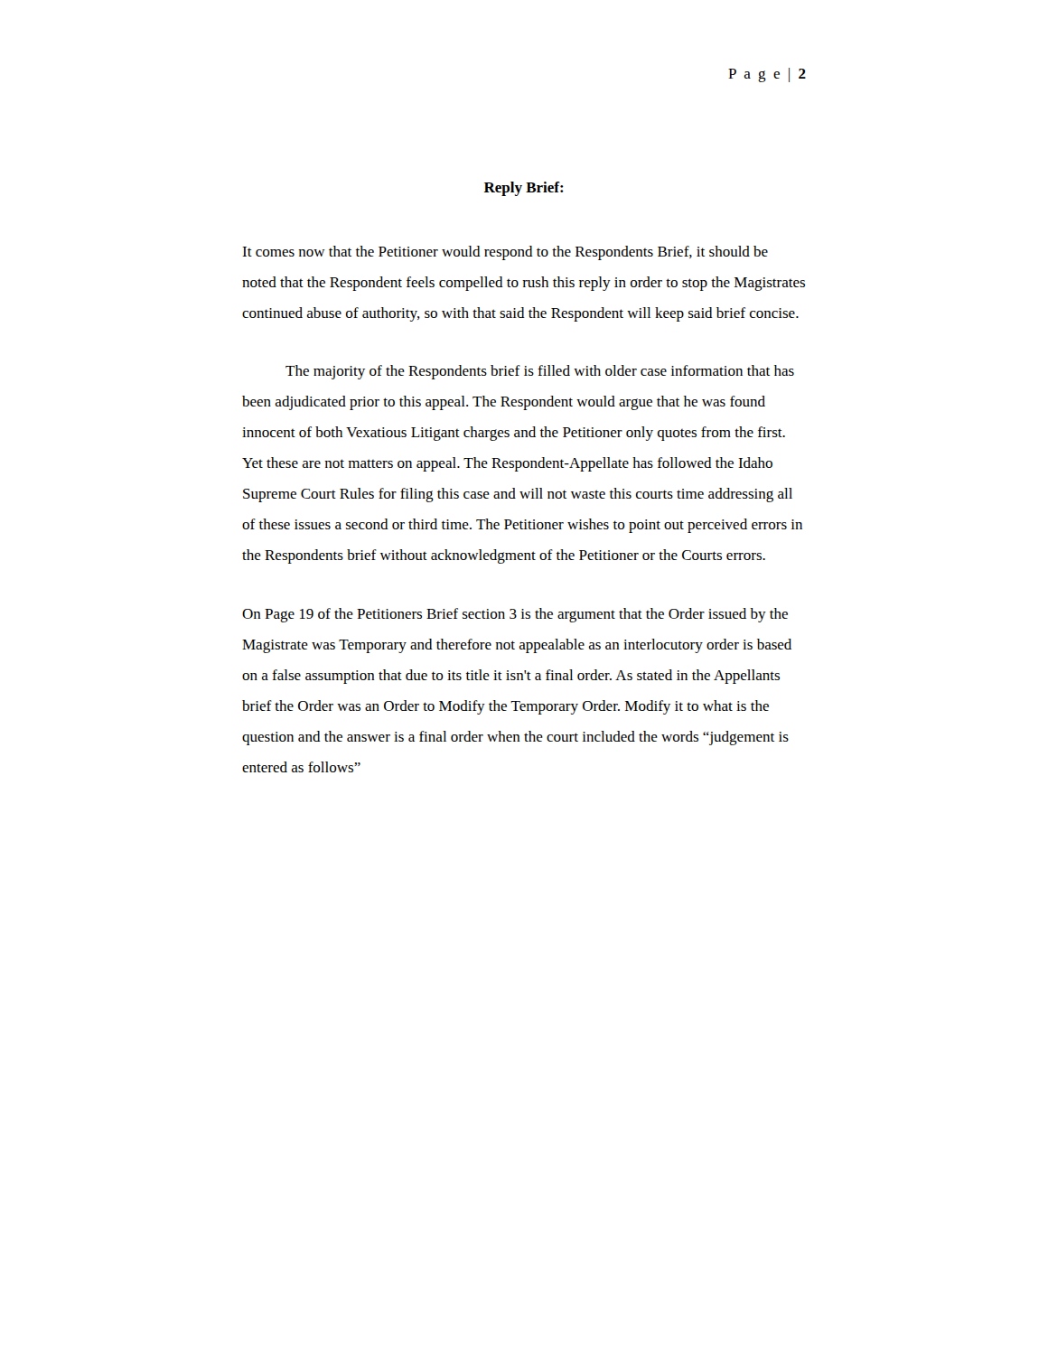P a g e | 2
Reply Brief:
It comes now that the Petitioner would respond to the Respondents Brief, it should be noted that the Respondent feels compelled to rush this reply in order to stop the Magistrates continued abuse of authority, so with that said the Respondent will keep said brief concise.
The majority of the Respondents brief is filled with older case information that has been adjudicated prior to this appeal. The Respondent would argue that he was found innocent of both Vexatious Litigant charges and the Petitioner only quotes from the first. Yet these are not matters on appeal. The Respondent-Appellate has followed the Idaho Supreme Court Rules for filing this case and will not waste this courts time addressing all of these issues a second or third time. The Petitioner wishes to point out perceived errors in the Respondents brief without acknowledgment of the Petitioner or the Courts errors.
On Page 19 of the Petitioners Brief section 3 is the argument that the Order issued by the Magistrate was Temporary and therefore not appealable as an interlocutory order is based on a false assumption that due to its title it isn't a final order. As stated in the Appellants brief the Order was an Order to Modify the Temporary Order. Modify it to what is the question and the answer is a final order when the court included the words “judgement is entered as follows”